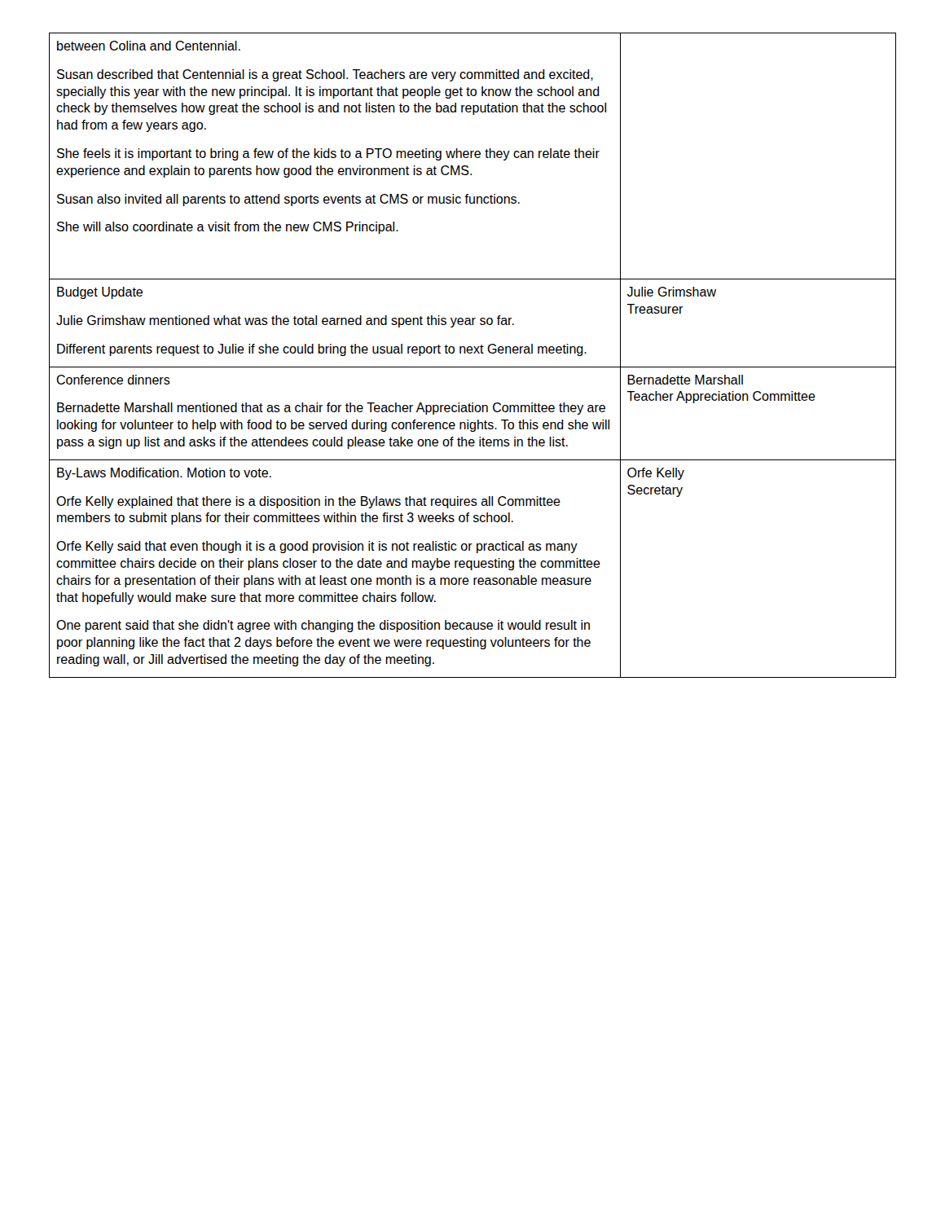| between Colina and Centennial. Susan described that Centennial is a great School. Teachers are very committed and excited, specially this year with the new principal. It is important that people get to know the school and check by themselves how great the school is and not listen to the bad reputation that the school had from a few years ago. She feels it is important to bring a few of the kids to a PTO meeting where they can relate their experience and explain to parents how good the environment is at CMS. Susan also invited all parents to attend sports events at CMS or music functions. She will also coordinate a visit from the new CMS Principal. | |
| Budget Update Julie Grimshaw mentioned what was the total earned and spent this year so far. Different parents request to Julie if she could bring the usual report to next General meeting. | Julie Grimshaw Treasurer |
| Conference dinners Bernadette Marshall mentioned that as a chair for the Teacher Appreciation Committee they are looking for volunteer to help with food to be served during conference nights. To this end she will pass a sign up list and asks if the attendees could please take one of the items in the list. | Bernadette Marshall Teacher Appreciation Committee |
| By-Laws Modification. Motion to vote. Orfe Kelly explained that there is a disposition in the Bylaws that requires all Committee members to submit plans for their committees within the first 3 weeks of school. Orfe Kelly said that even though it is a good provision it is not realistic or practical as many committee chairs decide on their plans closer to the date and maybe requesting the committee chairs for a presentation of their plans with at least one month is a more reasonable measure that hopefully would make sure that more committee chairs follow. One parent said that she didn't agree with changing the disposition because it would result in poor planning like the fact that 2 days before the event we were requesting volunteers for the reading wall, or Jill advertised the meeting the day of the meeting. | Orfe Kelly Secretary |